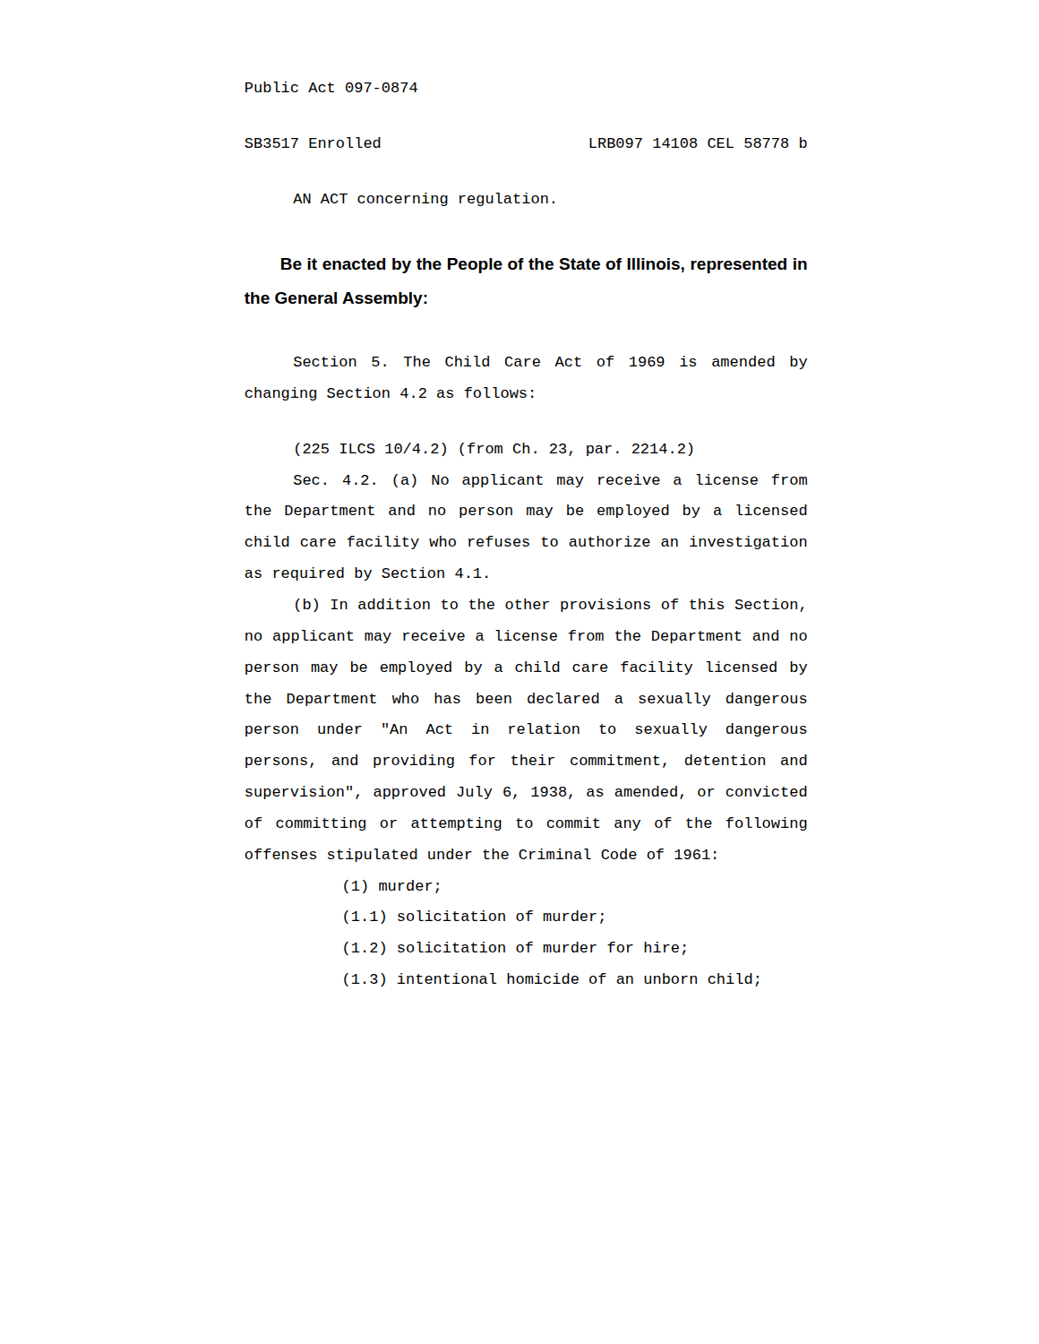Public Act 097-0874
SB3517 EnrolledLRB097 14108 CEL 58778 b
AN ACT concerning regulation.
Be it enacted by the People of the State of Illinois, represented in the General Assembly:
Section 5. The Child Care Act of 1969 is amended by changing Section 4.2 as follows:
(225 ILCS 10/4.2) (from Ch. 23, par. 2214.2)
Sec. 4.2. (a) No applicant may receive a license from the Department and no person may be employed by a licensed child care facility who refuses to authorize an investigation as required by Section 4.1.
(b) In addition to the other provisions of this Section, no applicant may receive a license from the Department and no person may be employed by a child care facility licensed by the Department who has been declared a sexually dangerous person under "An Act in relation to sexually dangerous persons, and providing for their commitment, detention and supervision", approved July 6, 1938, as amended, or convicted of committing or attempting to commit any of the following offenses stipulated under the Criminal Code of 1961:
(1) murder;
(1.1) solicitation of murder;
(1.2) solicitation of murder for hire;
(1.3) intentional homicide of an unborn child;